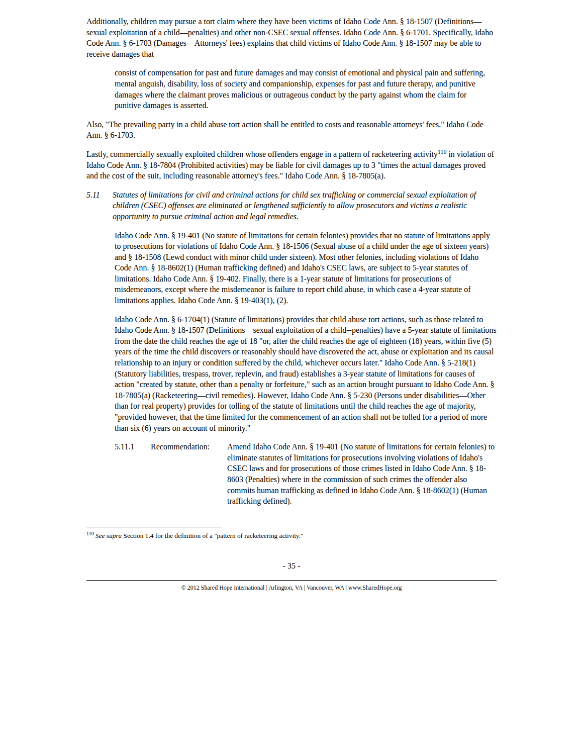Additionally, children may pursue a tort claim where they have been victims of Idaho Code Ann. § 18-1507 (Definitions—sexual exploitation of a child—penalties) and other non-CSEC sexual offenses. Idaho Code Ann. § 6-1701. Specifically, Idaho Code Ann. § 6-1703 (Damages—Attorneys' fees) explains that child victims of Idaho Code Ann. § 18-1507 may be able to receive damages that
consist of compensation for past and future damages and may consist of emotional and physical pain and suffering, mental anguish, disability, loss of society and companionship, expenses for past and future therapy, and punitive damages where the claimant proves malicious or outrageous conduct by the party against whom the claim for punitive damages is asserted.
Also, "The prevailing party in a child abuse tort action shall be entitled to costs and reasonable attorneys' fees." Idaho Code Ann. § 6-1703.
Lastly, commercially sexually exploited children whose offenders engage in a pattern of racketeering activity110 in violation of Idaho Code Ann. § 18-7804 (Prohibited activities) may be liable for civil damages up to 3 "times the actual damages proved and the cost of the suit, including reasonable attorney's fees." Idaho Code Ann. § 18-7805(a).
5.11
Statutes of limitations for civil and criminal actions for child sex trafficking or commercial sexual exploitation of children (CSEC) offenses are eliminated or lengthened sufficiently to allow prosecutors and victims a realistic opportunity to pursue criminal action and legal remedies.
Idaho Code Ann. § 19-401 (No statute of limitations for certain felonies) provides that no statute of limitations apply to prosecutions for violations of Idaho Code Ann. § 18-1506 (Sexual abuse of a child under the age of sixteen years) and § 18-1508 (Lewd conduct with minor child under sixteen). Most other felonies, including violations of Idaho Code Ann. § 18-8602(1) (Human trafficking defined) and Idaho's CSEC laws, are subject to 5-year statutes of limitations. Idaho Code Ann. § 19-402. Finally, there is a 1-year statute of limitations for prosecutions of misdemeanors, except where the misdemeanor is failure to report child abuse, in which case a 4-year statute of limitations applies. Idaho Code Ann. § 19-403(1), (2).
Idaho Code Ann. § 6-1704(1) (Statute of limitations) provides that child abuse tort actions, such as those related to Idaho Code Ann. § 18-1507 (Definitions—sexual exploitation of a child--penalties) have a 5-year statute of limitations from the date the child reaches the age of 18 "or, after the child reaches the age of eighteen (18) years, within five (5) years of the time the child discovers or reasonably should have discovered the act, abuse or exploitation and its causal relationship to an injury or condition suffered by the child, whichever occurs later." Idaho Code Ann. § 5-218(1) (Statutory liabilities, trespass, trover, replevin, and fraud) establishes a 3-year statute of limitations for causes of action "created by statute, other than a penalty or forfeiture," such as an action brought pursuant to Idaho Code Ann. § 18-7805(a) (Racketeering—civil remedies). However, Idaho Code Ann. § 5-230 (Persons under disabilities—Other than for real property) provides for tolling of the statute of limitations until the child reaches the age of majority, "provided however, that the time limited for the commencement of an action shall not be tolled for a period of more than six (6) years on account of minority."
5.11.1
Recommendation:
Amend Idaho Code Ann. § 19-401 (No statute of limitations for certain felonies) to eliminate statutes of limitations for prosecutions involving violations of Idaho's CSEC laws and for prosecutions of those crimes listed in Idaho Code Ann. § 18-8603 (Penalties) where in the commission of such crimes the offender also commits human trafficking as defined in Idaho Code Ann. § 18-8602(1) (Human trafficking defined).
110 See supra Section 1.4 for the definition of a "pattern of racketeering activity."
- 35 -
© 2012 Shared Hope International | Arlington, VA | Vancouver, WA | www.SharedHope.org